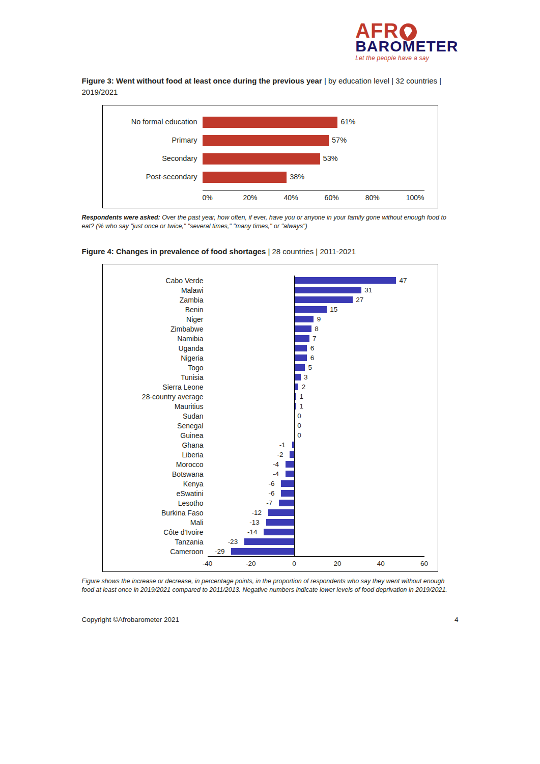AFR BAROMETER Let the people have a say
Figure 3: Went without food at least once during the previous year | by education level | 32 countries | 2019/2021
No formal education
61%
Primary
57%
Secondary
53%
Post-secondary
38%
0% 20% 40% 60% 80% 100%
Respondents were asked: Over the past year, how often, if ever, have you or anyone in your family gone without enough food to eat? (% who say "just once or twice," "several times," "many times," or "always")
Figure 4: Changes in prevalence of food shortages | 28 countries | 2011-2021
Cabo Verde
47
Malawi
31
Zambia
27
Benin
15
Niger
9
Zimbabwe
8
Namibia
7
Uganda
6
Nigeria
6
Togo
5
Tunisia
3
Sierra Leone
2
28-country average
1
Mauritius
1
Sudan
0
Senegal
0
Guinea
0
Ghana
-1
Liberia
-2
Morocco
-4
Botswana
-4
Kenya
-6
eSwatini
-6
Lesotho
-7
Burkina Faso
-12
Mali
-13
Côte d'Ivoire
-14
Tanzania
-23
Cameroon
-29
-40 -20 0 20 40 60
Figure shows the increase or decrease, in percentage points, in the proportion of respondents who say they went without enough food at least once in 2019/2021 compared to 2011/2013. Negative numbers indicate lower levels of food deprivation in 2019/2021.
Copyright ©Afrobarometer 2021 4